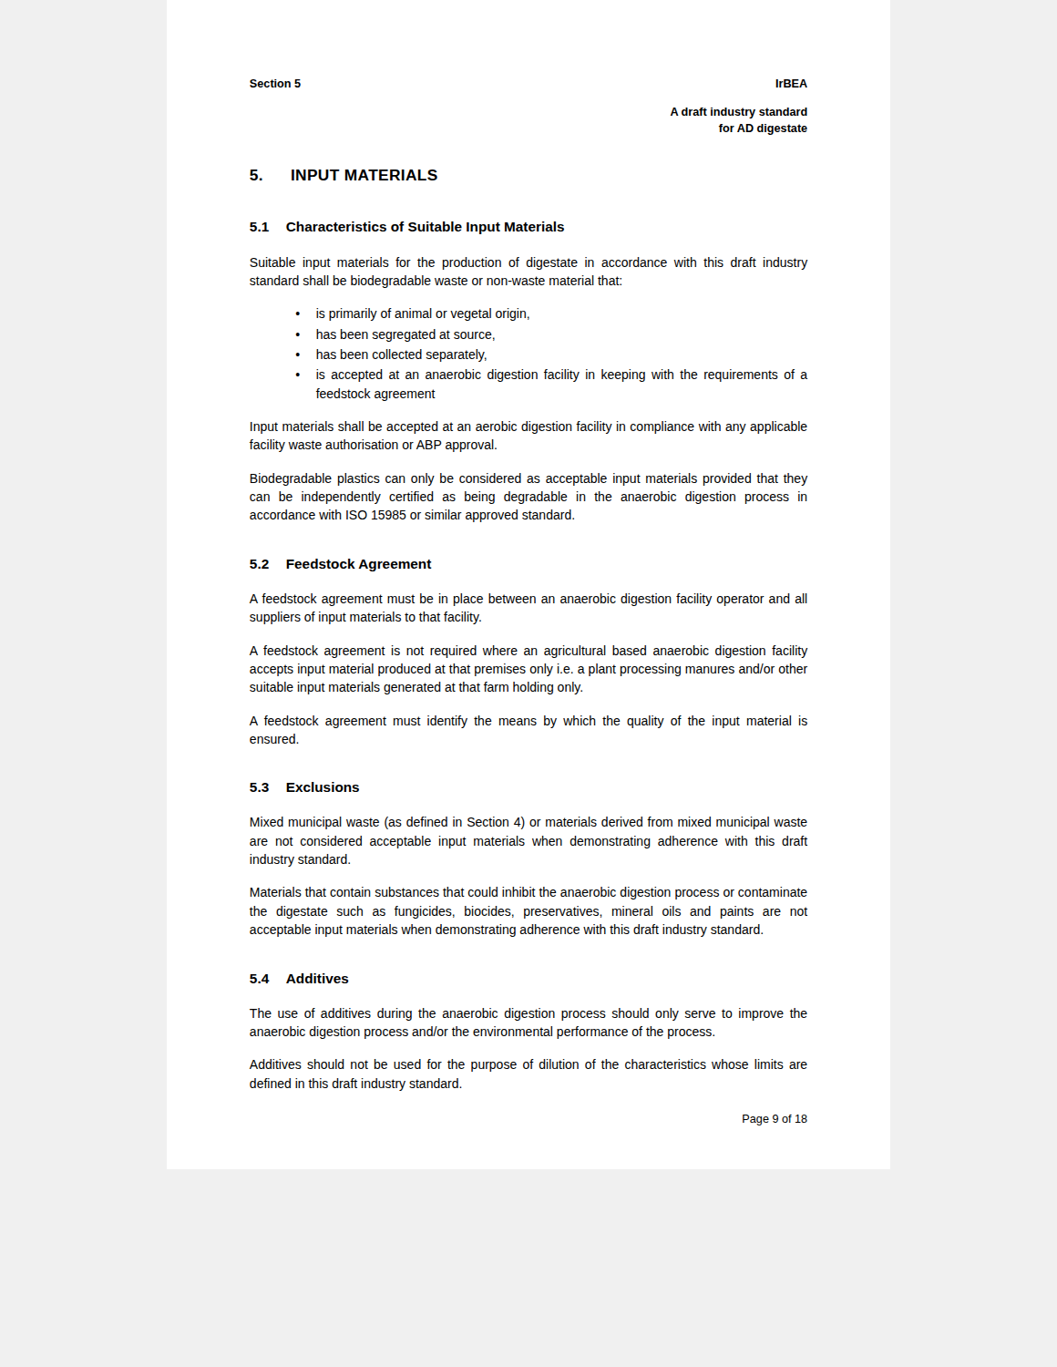Section 5
IrBEA
A draft industry standard
for AD digestate
5. INPUT MATERIALS
5.1 Characteristics of Suitable Input Materials
Suitable input materials for the production of digestate in accordance with this draft industry standard shall be biodegradable waste or non-waste material that:
is primarily of animal or vegetal origin,
has been segregated at source,
has been collected separately,
is accepted at an anaerobic digestion facility in keeping with the requirements of a feedstock agreement
Input materials shall be accepted at an aerobic digestion facility in compliance with any applicable facility waste authorisation or ABP approval.
Biodegradable plastics can only be considered as acceptable input materials provided that they can be independently certified as being degradable in the anaerobic digestion process in accordance with ISO 15985 or similar approved standard.
5.2 Feedstock Agreement
A feedstock agreement must be in place between an anaerobic digestion facility operator and all suppliers of input materials to that facility.
A feedstock agreement is not required where an agricultural based anaerobic digestion facility accepts input material produced at that premises only i.e. a plant processing manures and/or other suitable input materials generated at that farm holding only.
A feedstock agreement must identify the means by which the quality of the input material is ensured.
5.3 Exclusions
Mixed municipal waste (as defined in Section 4) or materials derived from mixed municipal waste are not considered acceptable input materials when demonstrating adherence with this draft industry standard.
Materials that contain substances that could inhibit the anaerobic digestion process or contaminate the digestate such as fungicides, biocides, preservatives, mineral oils and paints are not acceptable input materials when demonstrating adherence with this draft industry standard.
5.4 Additives
The use of additives during the anaerobic digestion process should only serve to improve the anaerobic digestion process and/or the environmental performance of the process.
Additives should not be used for the purpose of dilution of the characteristics whose limits are defined in this draft industry standard.
Page 9 of 18